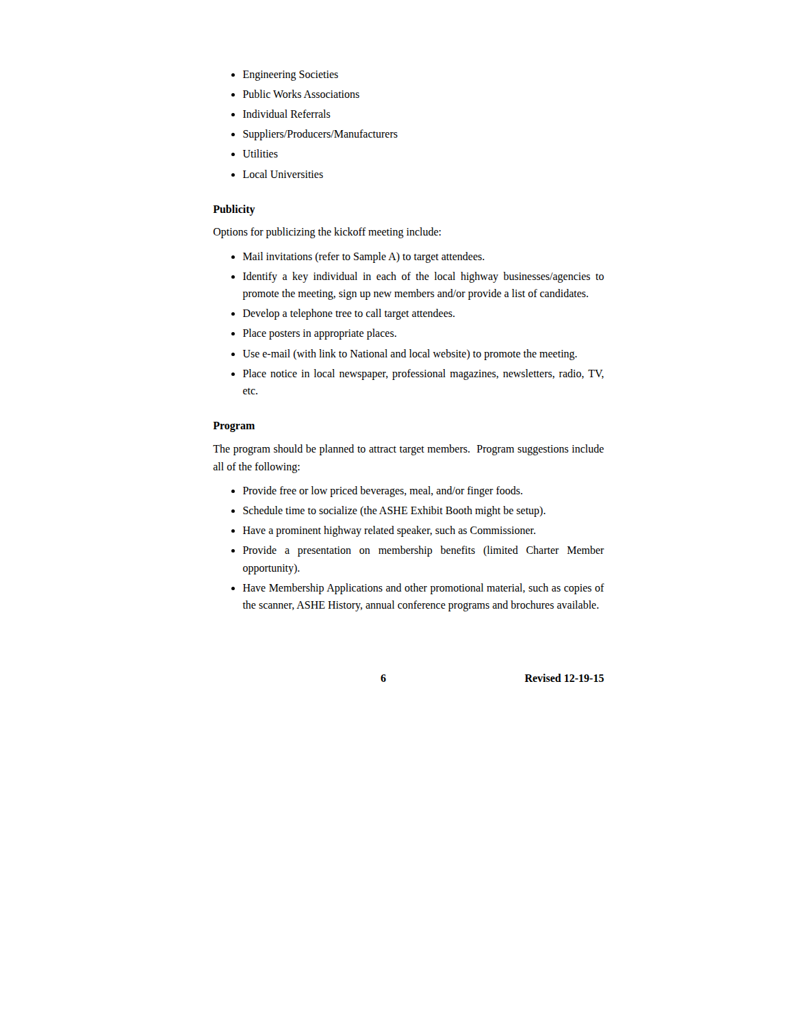Engineering Societies
Public Works Associations
Individual Referrals
Suppliers/Producers/Manufacturers
Utilities
Local Universities
Publicity
Options for publicizing the kickoff meeting include:
Mail invitations (refer to Sample A) to target attendees.
Identify a key individual in each of the local highway businesses/agencies to promote the meeting, sign up new members and/or provide a list of candidates.
Develop a telephone tree to call target attendees.
Place posters in appropriate places.
Use e-mail (with link to National and local website) to promote the meeting.
Place notice in local newspaper, professional magazines, newsletters, radio, TV, etc.
Program
The program should be planned to attract target members. Program suggestions include all of the following:
Provide free or low priced beverages, meal, and/or finger foods.
Schedule time to socialize (the ASHE Exhibit Booth might be setup).
Have a prominent highway related speaker, such as Commissioner.
Provide a presentation on membership benefits (limited Charter Member opportunity).
Have Membership Applications and other promotional material, such as copies of the scanner, ASHE History, annual conference programs and brochures available.
6 Revised 12-19-15